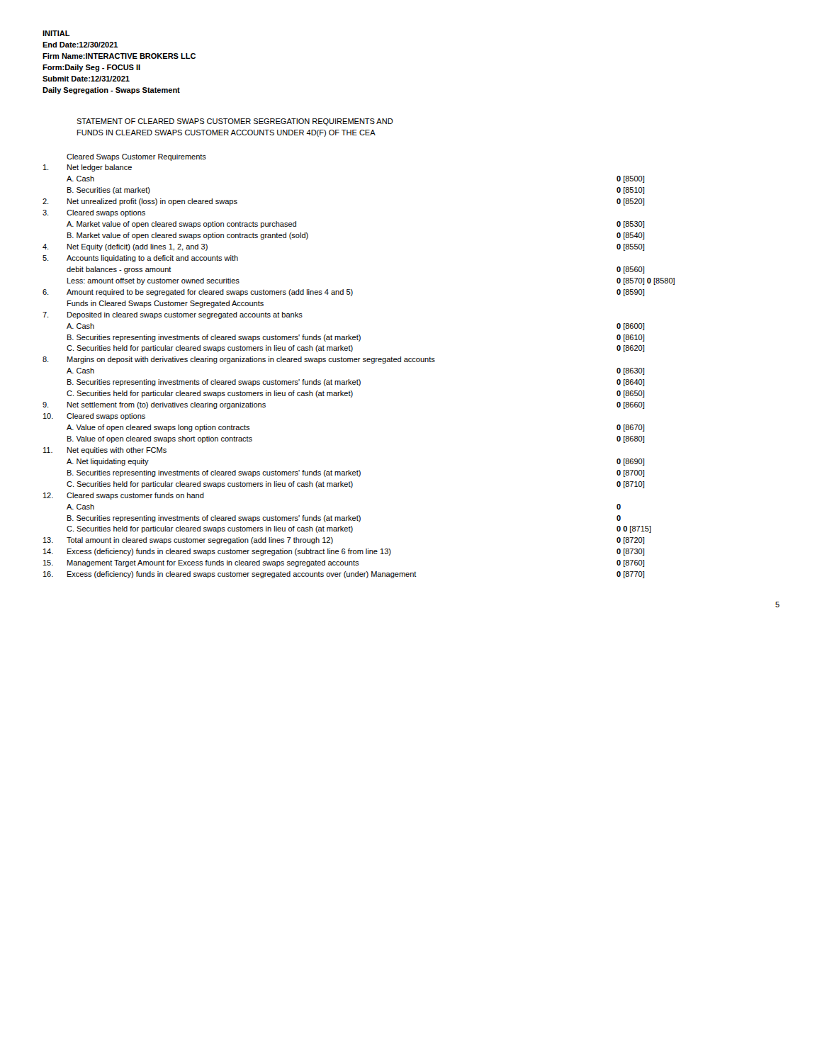INITIAL
End Date:12/30/2021
Firm Name:INTERACTIVE BROKERS LLC
Form:Daily Seg - FOCUS II
Submit Date:12/31/2021
Daily Segregation - Swaps Statement
STATEMENT OF CLEARED SWAPS CUSTOMER SEGREGATION REQUIREMENTS AND
FUNDS IN CLEARED SWAPS CUSTOMER ACCOUNTS UNDER 4D(F) OF THE CEA
| | Cleared Swaps Customer Requirements | |
| 1. | Net ledger balance | |
| | A. Cash | 0 [8500] |
| | B. Securities (at market) | 0 [8510] |
| 2. | Net unrealized profit (loss) in open cleared swaps | 0 [8520] |
| 3. | Cleared swaps options | |
| | A. Market value of open cleared swaps option contracts purchased | 0 [8530] |
| | B. Market value of open cleared swaps option contracts granted (sold) | 0 [8540] |
| 4. | Net Equity (deficit) (add lines 1, 2, and 3) | 0 [8550] |
| 5. | Accounts liquidating to a deficit and accounts with | |
| | debit balances - gross amount | 0 [8560] |
| | Less: amount offset by customer owned securities | 0 [8570] 0 [8580] |
| 6. | Amount required to be segregated for cleared swaps customers (add lines 4 and 5) | 0 [8590] |
| | Funds in Cleared Swaps Customer Segregated Accounts | |
| 7. | Deposited in cleared swaps customer segregated accounts at banks | |
| | A. Cash | 0 [8600] |
| | B. Securities representing investments of cleared swaps customers' funds (at market) | 0 [8610] |
| | C. Securities held for particular cleared swaps customers in lieu of cash (at market) | 0 [8620] |
| 8. | Margins on deposit with derivatives clearing organizations in cleared swaps customer segregated accounts | |
| | A. Cash | 0 [8630] |
| | B. Securities representing investments of cleared swaps customers' funds (at market) | 0 [8640] |
| | C. Securities held for particular cleared swaps customers in lieu of cash (at market) | 0 [8650] |
| 9. | Net settlement from (to) derivatives clearing organizations | 0 [8660] |
| 10. | Cleared swaps options | |
| | A. Value of open cleared swaps long option contracts | 0 [8670] |
| | B. Value of open cleared swaps short option contracts | 0 [8680] |
| 11. | Net equities with other FCMs | |
| | A. Net liquidating equity | 0 [8690] |
| | B. Securities representing investments of cleared swaps customers' funds (at market) | 0 [8700] |
| | C. Securities held for particular cleared swaps customers in lieu of cash (at market) | 0 [8710] |
| 12. | Cleared swaps customer funds on hand | |
| | A. Cash | 0 |
| | B. Securities representing investments of cleared swaps customers' funds (at market) | 0 |
| | C. Securities held for particular cleared swaps customers in lieu of cash (at market) | 0 0 [8715] |
| 13. | Total amount in cleared swaps customer segregation (add lines 7 through 12) | 0 [8720] |
| 14. | Excess (deficiency) funds in cleared swaps customer segregation (subtract line 6 from line 13) | 0 [8730] |
| 15. | Management Target Amount for Excess funds in cleared swaps segregated accounts | 0 [8760] |
| 16. | Excess (deficiency) funds in cleared swaps customer segregated accounts over (under) Management | 0 [8770] |
5